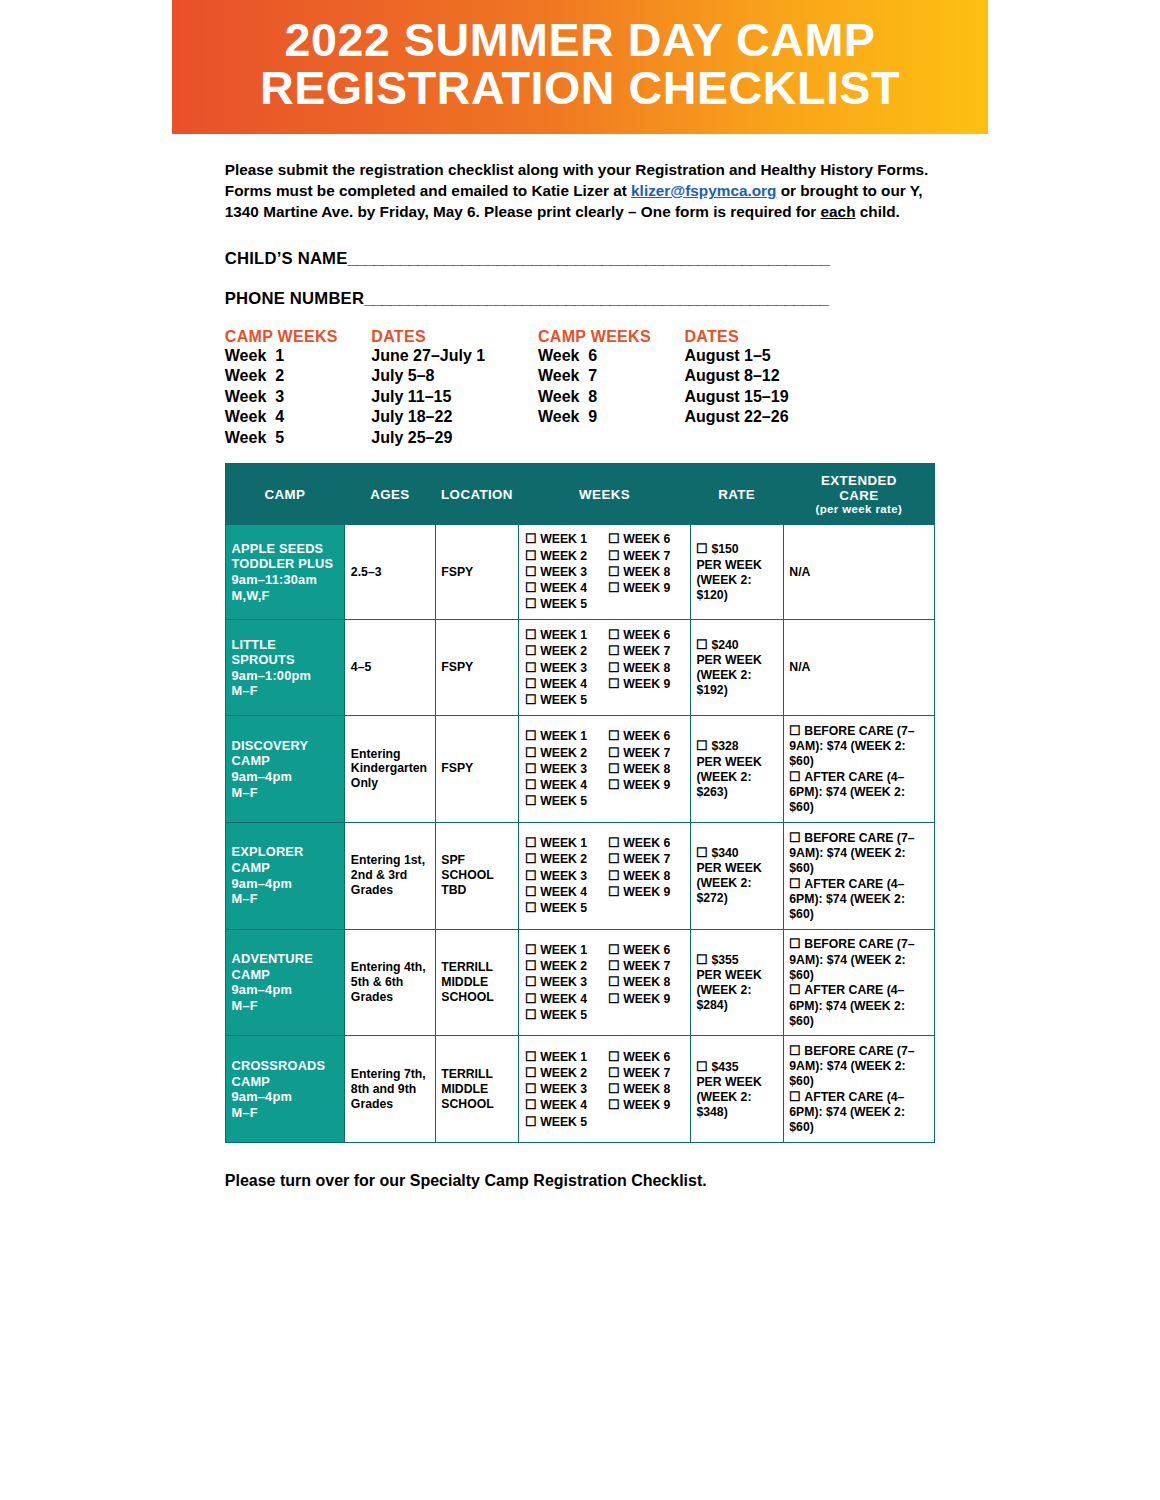2022 Summer Day Camp
Registration Checklist
Please submit the registration checklist along with your Registration and Healthy History Forms. Forms must be completed and emailed to Katie Lizer at klizer@fspymca.org or brought to our Y, 1340 Martine Ave. by Friday, May 6. Please print clearly – One form is required for each child.
CHILD’S NAME_______________________________________________________
PHONE NUMBER_____________________________________________________
CAMP WEEKS
Week 1
Week 2
Week 3
Week 4
Week 5
DATES
June 27–July 1
July 5–8
July 11–15
July 18–22
July 25–29
CAMP WEEKS
Week 6
Week 7
Week 8
Week 9
DATES
August 1–5
August 8–12
August 15–19
August 22–26
| CAMP | AGES | LOCATION | WEEKS | RATE | EXTENDED CARE (per week rate) |
| --- | --- | --- | --- | --- | --- |
| APPLE SEEDS TODDLER PLUS 9am–11:30am M,W,F | 2.5–3 | FSPY | WEEK 1 WEEK 2 WEEK 3 WEEK 4 WEEK 5 WEEK 6 WEEK 7 WEEK 8 WEEK 9 | $150 PER WEEK (WEEK 2: $120) | N/A |
| LITTLE SPROUTS 9am–1:00pm M–F | 4–5 | FSPY | WEEK 1 WEEK 2 WEEK 3 WEEK 4 WEEK 5 WEEK 6 WEEK 7 WEEK 8 WEEK 9 | $240 PER WEEK (WEEK 2: $192) | N/A |
| DISCOVERY CAMP 9am–4pm M–F | Entering Kindergarten Only | FSPY | WEEK 1 WEEK 2 WEEK 3 WEEK 4 WEEK 5 WEEK 6 WEEK 7 WEEK 8 WEEK 9 | $328 PER WEEK (WEEK 2: $263) | BEFORE CARE (7–9AM): $74 (WEEK 2: $60) AFTER CARE (4–6PM): $74 (WEEK 2: $60) |
| EXPLORER CAMP 9am–4pm M–F | Entering 1st, 2nd & 3rd Grades | SPF SCHOOL TBD | WEEK 1 WEEK 2 WEEK 3 WEEK 4 WEEK 5 WEEK 6 WEEK 7 WEEK 8 WEEK 9 | $340 PER WEEK (WEEK 2: $272) | BEFORE CARE (7–9AM): $74 (WEEK 2: $60) AFTER CARE (4–6PM): $74 (WEEK 2: $60) |
| ADVENTURE CAMP 9am–4pm M–F | Entering 4th, 5th & 6th Grades | TERRILL MIDDLE SCHOOL | WEEK 1 WEEK 2 WEEK 3 WEEK 4 WEEK 5 WEEK 6 WEEK 7 WEEK 8 WEEK 9 | $355 PER WEEK (WEEK 2: $284) | BEFORE CARE (7–9AM): $74 (WEEK 2: $60) AFTER CARE (4–6PM): $74 (WEEK 2: $60) |
| CROSSROADS CAMP 9am–4pm M–F | Entering 7th, 8th and 9th Grades | TERRILL MIDDLE SCHOOL | WEEK 1 WEEK 2 WEEK 3 WEEK 4 WEEK 5 WEEK 6 WEEK 7 WEEK 8 WEEK 9 | $435 PER WEEK (WEEK 2: $348) | BEFORE CARE (7–9AM): $74 (WEEK 2: $60) AFTER CARE (4–6PM): $74 (WEEK 2: $60) |
Please turn over for our Specialty Camp Registration Checklist.